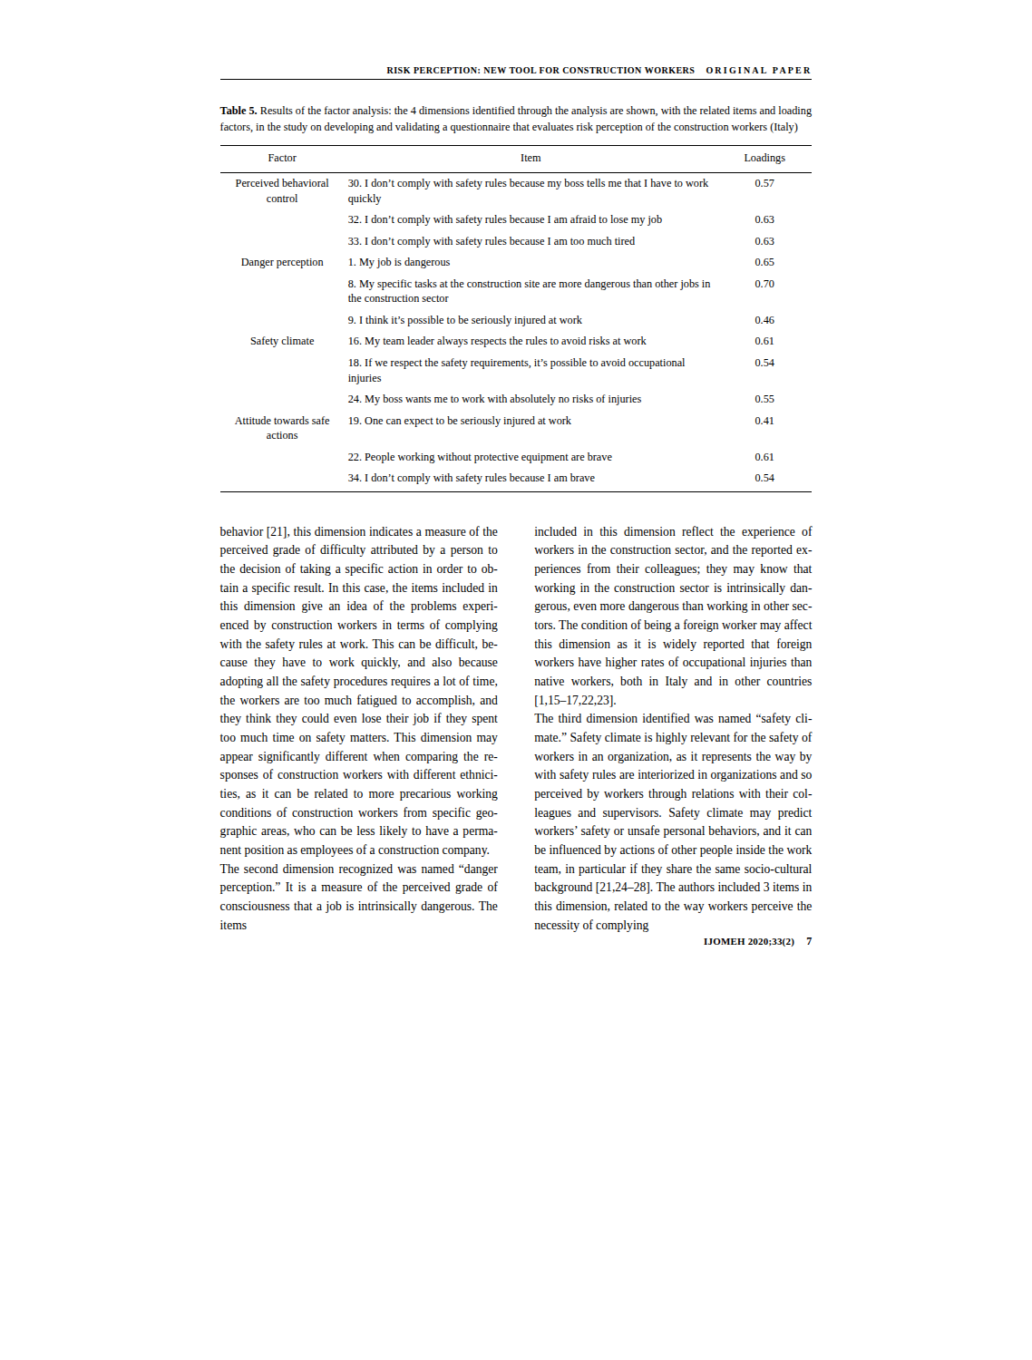RISK PERCEPTION: NEW TOOL FOR CONSTRUCTION WORKERS ORIGINAL PAPER
Table 5. Results of the factor analysis: the 4 dimensions identified through the analysis are shown, with the related items and loading factors, in the study on developing and validating a questionnaire that evaluates risk perception of the construction workers (Italy)
| Factor | Item | Loadings |
| --- | --- | --- |
| Perceived behavioral control | 30. I don’t comply with safety rules because my boss tells me that I have to work quickly | 0.57 |
| | 32. I don’t comply with safety rules because I am afraid to lose my job | 0.63 |
| | 33. I don’t comply with safety rules because I am too much tired | 0.63 |
| Danger perception | 1. My job is dangerous | 0.65 |
| | 8. My specific tasks at the construction site are more dangerous than other jobs in the construction sector | 0.70 |
| | 9. I think it’s possible to be seriously injured at work | 0.46 |
| Safety climate | 16. My team leader always respects the rules to avoid risks at work | 0.61 |
| | 18. If we respect the safety requirements, it’s possible to avoid occupational injuries | 0.54 |
| | 24. My boss wants me to work with absolutely no risks of injuries | 0.55 |
| Attitude towards safe actions | 19. One can expect to be seriously injured at work | 0.41 |
| | 22. People working without protective equipment are brave | 0.61 |
| | 34. I don’t comply with safety rules because I am brave | 0.54 |
behavior [21], this dimension indicates a measure of the perceived grade of difficulty attributed by a person to the decision of taking a specific action in order to obtain a specific result. In this case, the items included in this dimension give an idea of the problems experienced by construction workers in terms of complying with the safety rules at work. This can be difficult, because they have to work quickly, and also because adopting all the safety procedures requires a lot of time, the workers are too much fatigued to accomplish, and they think they could even lose their job if they spent too much time on safety matters. This dimension may appear significantly different when comparing the responses of construction workers with different ethnicities, as it can be related to more precarious working conditions of construction workers from specific geographic areas, who can be less likely to have a permanent position as employees of a construction company.
The second dimension recognized was named “danger perception.” It is a measure of the perceived grade of consciousness that a job is intrinsically dangerous. The items
included in this dimension reflect the experience of workers in the construction sector, and the reported experiences from their colleagues; they may know that working in the construction sector is intrinsically dangerous, even more dangerous than working in other sectors. The condition of being a foreign worker may affect this dimension as it is widely reported that foreign workers have higher rates of occupational injuries than native workers, both in Italy and in other countries [1,15–17,22,23].
The third dimension identified was named “safety climate.” Safety climate is highly relevant for the safety of workers in an organization, as it represents the way by with safety rules are interiorized in organizations and so perceived by workers through relations with their colleagues and supervisors. Safety climate may predict workers’ safety or unsafe personal behaviors, and it can be influenced by actions of other people inside the work team, in particular if they share the same socio-cultural background [21,24–28]. The authors included 3 items in this dimension, related to the way workers perceive the necessity of complying
IJOMEH 2020;33(2)7